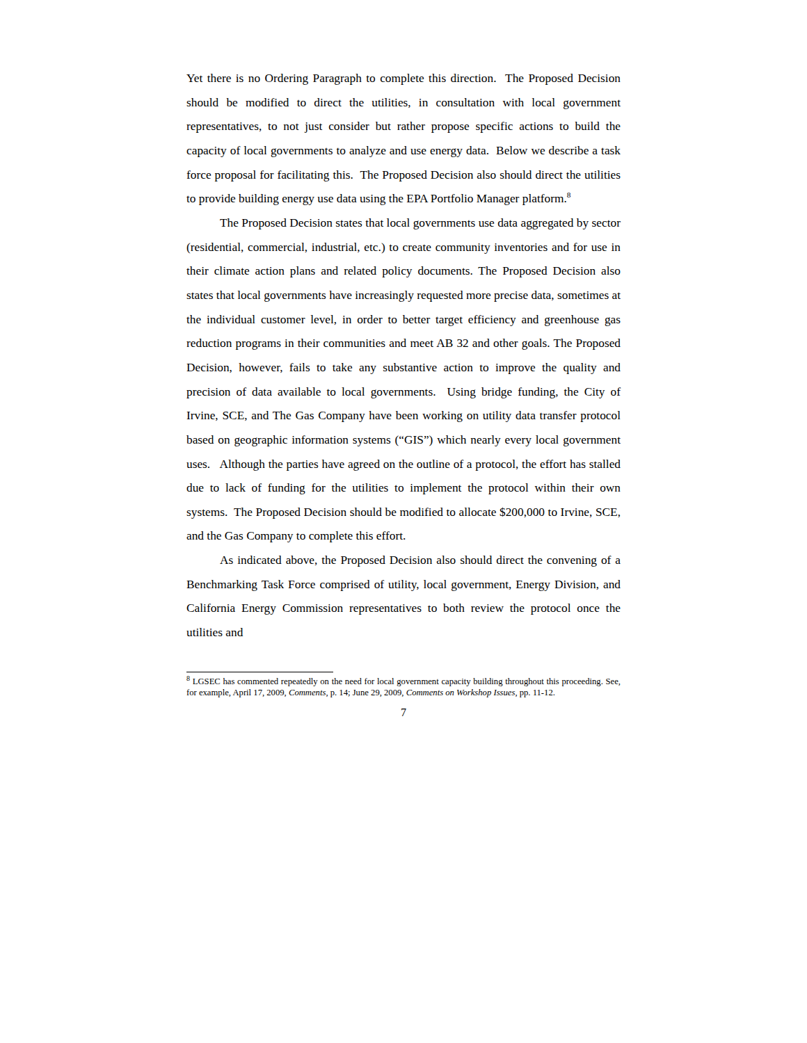Yet there is no Ordering Paragraph to complete this direction. The Proposed Decision should be modified to direct the utilities, in consultation with local government representatives, to not just consider but rather propose specific actions to build the capacity of local governments to analyze and use energy data. Below we describe a task force proposal for facilitating this. The Proposed Decision also should direct the utilities to provide building energy use data using the EPA Portfolio Manager platform.8
The Proposed Decision states that local governments use data aggregated by sector (residential, commercial, industrial, etc.) to create community inventories and for use in their climate action plans and related policy documents. The Proposed Decision also states that local governments have increasingly requested more precise data, sometimes at the individual customer level, in order to better target efficiency and greenhouse gas reduction programs in their communities and meet AB 32 and other goals. The Proposed Decision, however, fails to take any substantive action to improve the quality and precision of data available to local governments. Using bridge funding, the City of Irvine, SCE, and The Gas Company have been working on utility data transfer protocol based on geographic information systems (“GIS”) which nearly every local government uses. Although the parties have agreed on the outline of a protocol, the effort has stalled due to lack of funding for the utilities to implement the protocol within their own systems. The Proposed Decision should be modified to allocate $200,000 to Irvine, SCE, and the Gas Company to complete this effort.
As indicated above, the Proposed Decision also should direct the convening of a Benchmarking Task Force comprised of utility, local government, Energy Division, and California Energy Commission representatives to both review the protocol once the utilities and
8 LGSEC has commented repeatedly on the need for local government capacity building throughout this proceeding. See, for example, April 17, 2009, Comments, p. 14; June 29, 2009, Comments on Workshop Issues, pp. 11-12.
7